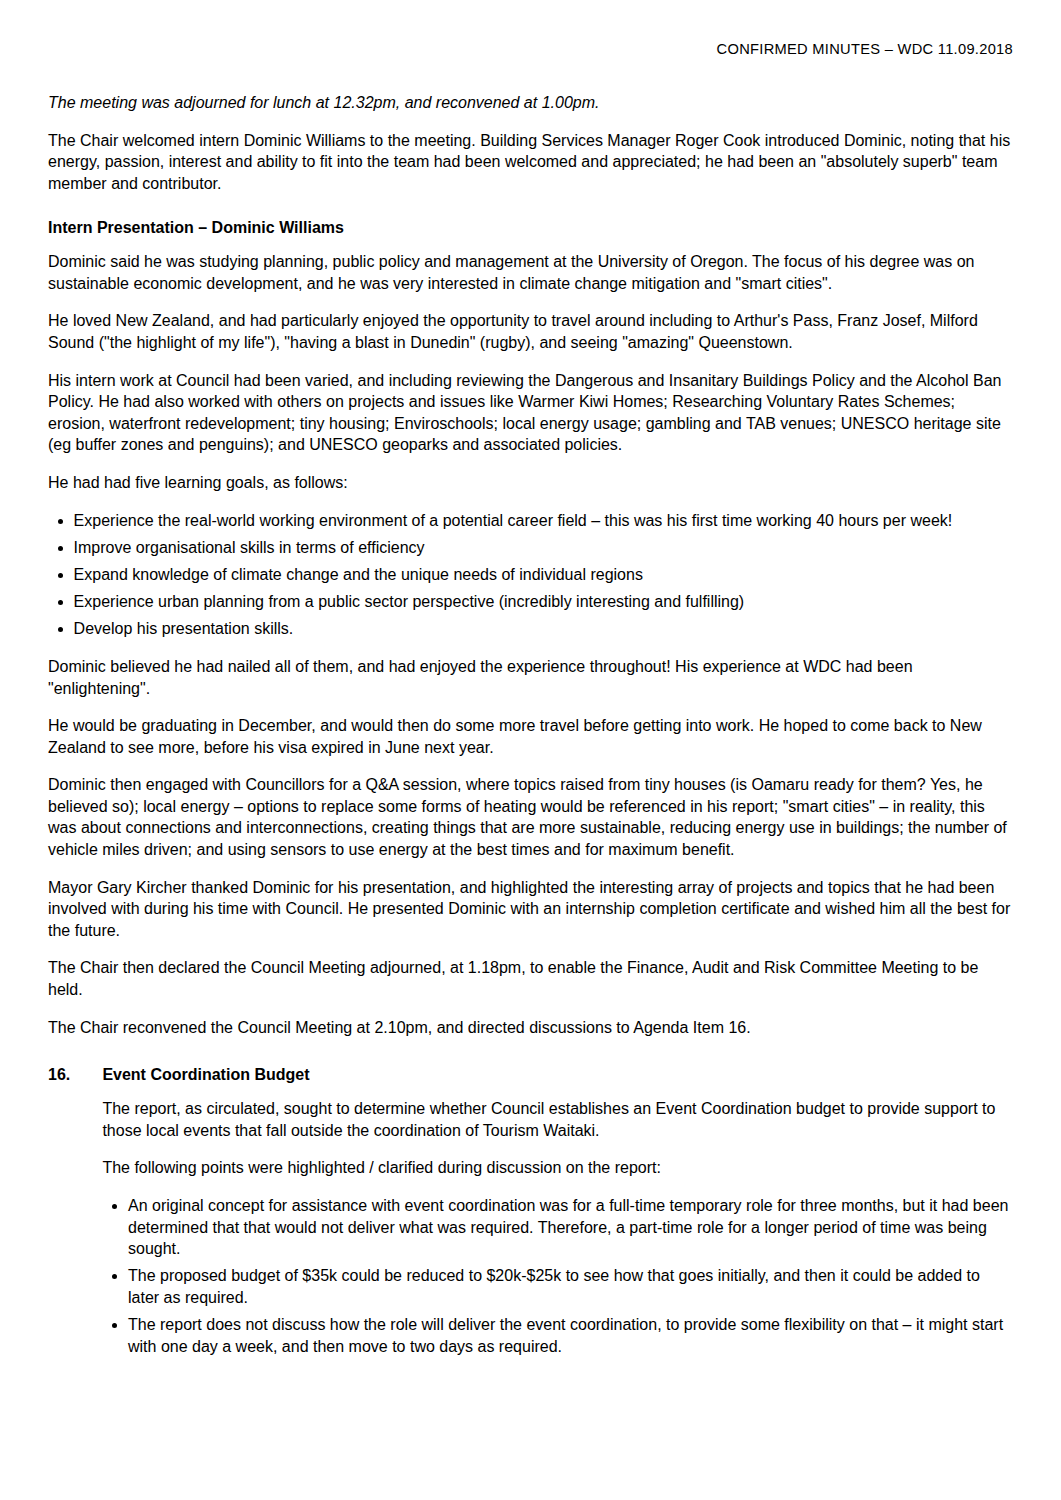CONFIRMED MINUTES – WDC 11.09.2018
The meeting was adjourned for lunch at 12.32pm, and reconvened at 1.00pm.
The Chair welcomed intern Dominic Williams to the meeting. Building Services Manager Roger Cook introduced Dominic, noting that his energy, passion, interest and ability to fit into the team had been welcomed and appreciated; he had been an "absolutely superb" team member and contributor.
Intern Presentation – Dominic Williams
Dominic said he was studying planning, public policy and management at the University of Oregon. The focus of his degree was on sustainable economic development, and he was very interested in climate change mitigation and "smart cities".
He loved New Zealand, and had particularly enjoyed the opportunity to travel around including to Arthur's Pass, Franz Josef, Milford Sound ("the highlight of my life"), "having a blast in Dunedin" (rugby), and seeing "amazing" Queenstown.
His intern work at Council had been varied, and including reviewing the Dangerous and Insanitary Buildings Policy and the Alcohol Ban Policy. He had also worked with others on projects and issues like Warmer Kiwi Homes; Researching Voluntary Rates Schemes; erosion, waterfront redevelopment; tiny housing; Enviroschools; local energy usage; gambling and TAB venues; UNESCO heritage site (eg buffer zones and penguins); and UNESCO geoparks and associated policies.
He had had five learning goals, as follows:
Experience the real-world working environment of a potential career field – this was his first time working 40 hours per week!
Improve organisational skills in terms of efficiency
Expand knowledge of climate change and the unique needs of individual regions
Experience urban planning from a public sector perspective (incredibly interesting and fulfilling)
Develop his presentation skills.
Dominic believed he had nailed all of them, and had enjoyed the experience throughout! His experience at WDC had been "enlightening".
He would be graduating in December, and would then do some more travel before getting into work. He hoped to come back to New Zealand to see more, before his visa expired in June next year.
Dominic then engaged with Councillors for a Q&A session, where topics raised from tiny houses (is Oamaru ready for them? Yes, he believed so); local energy – options to replace some forms of heating would be referenced in his report; "smart cities" – in reality, this was about connections and interconnections, creating things that are more sustainable, reducing energy use in buildings; the number of vehicle miles driven; and using sensors to use energy at the best times and for maximum benefit.
Mayor Gary Kircher thanked Dominic for his presentation, and highlighted the interesting array of projects and topics that he had been involved with during his time with Council. He presented Dominic with an internship completion certificate and wished him all the best for the future.
The Chair then declared the Council Meeting adjourned, at 1.18pm, to enable the Finance, Audit and Risk Committee Meeting to be held.
The Chair reconvened the Council Meeting at 2.10pm, and directed discussions to Agenda Item 16.
16. Event Coordination Budget
The report, as circulated, sought to determine whether Council establishes an Event Coordination budget to provide support to those local events that fall outside the coordination of Tourism Waitaki.
The following points were highlighted / clarified during discussion on the report:
An original concept for assistance with event coordination was for a full-time temporary role for three months, but it had been determined that that would not deliver what was required. Therefore, a part-time role for a longer period of time was being sought.
The proposed budget of $35k could be reduced to $20k-$25k to see how that goes initially, and then it could be added to later as required.
The report does not discuss how the role will deliver the event coordination, to provide some flexibility on that – it might start with one day a week, and then move to two days as required.